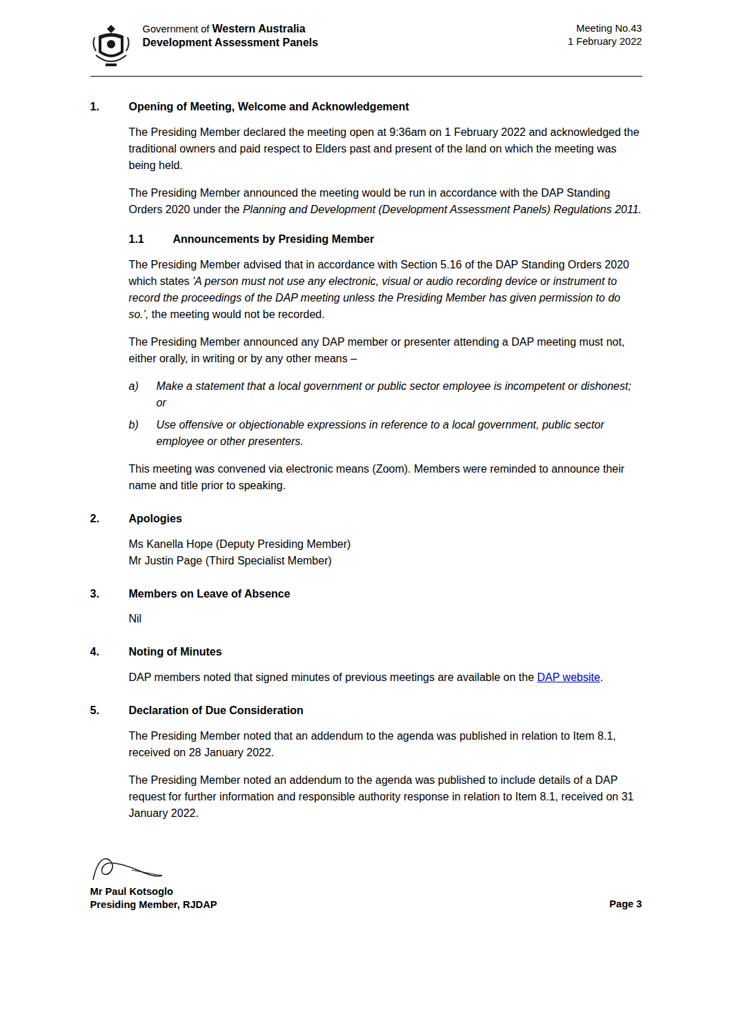Government of Western Australia
Development Assessment Panels
Meeting No.43
1 February 2022
1.
Opening of Meeting, Welcome and Acknowledgement
The Presiding Member declared the meeting open at 9:36am on 1 February 2022 and acknowledged the traditional owners and paid respect to Elders past and present of the land on which the meeting was being held.
The Presiding Member announced the meeting would be run in accordance with the DAP Standing Orders 2020 under the Planning and Development (Development Assessment Panels) Regulations 2011.
1.1
Announcements by Presiding Member
The Presiding Member advised that in accordance with Section 5.16 of the DAP Standing Orders 2020 which states 'A person must not use any electronic, visual or audio recording device or instrument to record the proceedings of the DAP meeting unless the Presiding Member has given permission to do so.', the meeting would not be recorded.
The Presiding Member announced any DAP member or presenter attending a DAP meeting must not, either orally, in writing or by any other means –
a) Make a statement that a local government or public sector employee is incompetent or dishonest; or
b) Use offensive or objectionable expressions in reference to a local government, public sector employee or other presenters.
This meeting was convened via electronic means (Zoom). Members were reminded to announce their name and title prior to speaking.
2.
Apologies
Ms Kanella Hope (Deputy Presiding Member)
Mr Justin Page (Third Specialist Member)
3.
Members on Leave of Absence
Nil
4.
Noting of Minutes
DAP members noted that signed minutes of previous meetings are available on the DAP website.
5.
Declaration of Due Consideration
The Presiding Member noted that an addendum to the agenda was published in relation to Item 8.1, received on 28 January 2022.
The Presiding Member noted an addendum to the agenda was published to include details of a DAP request for further information and responsible authority response in relation to Item 8.1, received on 31 January 2022.
Mr Paul Kotsoglo
Presiding Member, RJDAP
Page 3